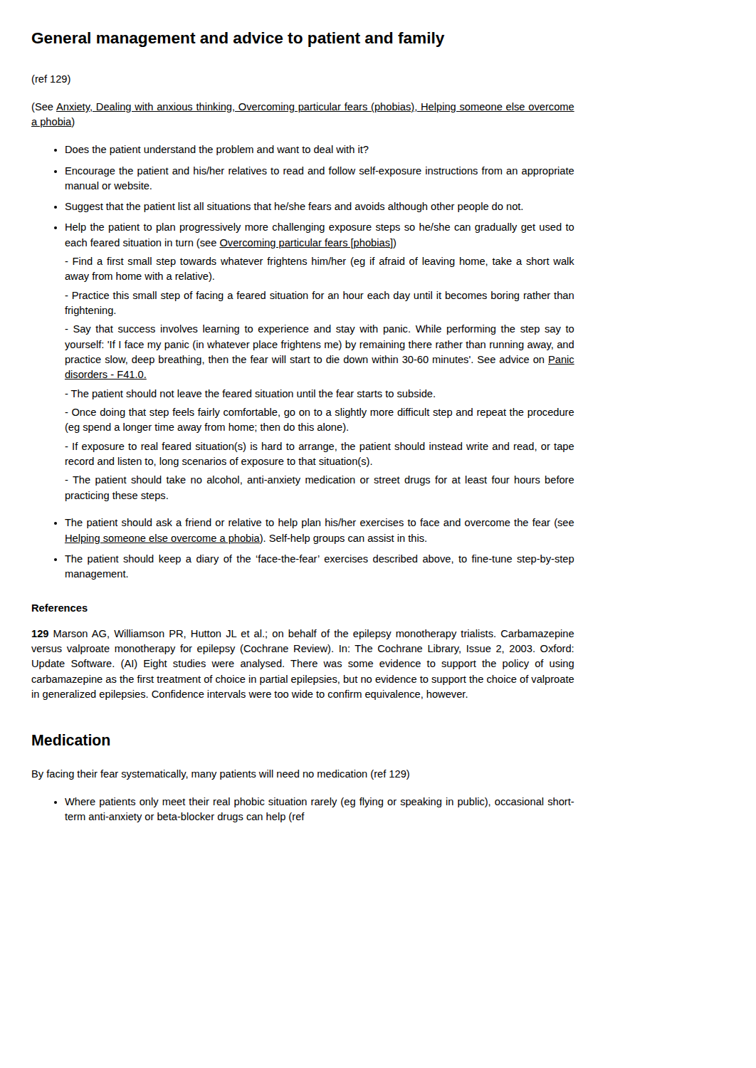General management and advice to patient and family
(ref 129)
(See Anxiety, Dealing with anxious thinking, Overcoming particular fears (phobias), Helping someone else overcome a phobia)
Does the patient understand the problem and want to deal with it?
Encourage the patient and his/her relatives to read and follow self-exposure instructions from an appropriate manual or website.
Suggest that the patient list all situations that he/she fears and avoids although other people do not.
Help the patient to plan progressively more challenging exposure steps so he/she can gradually get used to each feared situation in turn (see Overcoming particular fears [phobias]) - Find a first small step towards whatever frightens him/her (eg if afraid of leaving home, take a short walk away from home with a relative). - Practice this small step of facing a feared situation for an hour each day until it becomes boring rather than frightening. - Say that success involves learning to experience and stay with panic. While performing the step say to yourself: 'If I face my panic (in whatever place frightens me) by remaining there rather than running away, and practice slow, deep breathing, then the fear will start to die down within 30-60 minutes'. See advice on Panic disorders - F41.0. - The patient should not leave the feared situation until the fear starts to subside. - Once doing that step feels fairly comfortable, go on to a slightly more difficult step and repeat the procedure (eg spend a longer time away from home; then do this alone). - If exposure to real feared situation(s) is hard to arrange, the patient should instead write and read, or tape record and listen to, long scenarios of exposure to that situation(s). - The patient should take no alcohol, anti-anxiety medication or street drugs for at least four hours before practicing these steps.
The patient should ask a friend or relative to help plan his/her exercises to face and overcome the fear (see Helping someone else overcome a phobia). Self-help groups can assist in this.
The patient should keep a diary of the ‘face-the-fear’ exercises described above, to fine-tune step-by-step management.
References
129 Marson AG, Williamson PR, Hutton JL et al.; on behalf of the epilepsy monotherapy trialists. Carbamazepine versus valproate monotherapy for epilepsy (Cochrane Review). In: The Cochrane Library, Issue 2, 2003. Oxford: Update Software. (AI) Eight studies were analysed. There was some evidence to support the policy of using carbamazepine as the first treatment of choice in partial epilepsies, but no evidence to support the choice of valproate in generalized epilepsies. Confidence intervals were too wide to confirm equivalence, however.
Medication
By facing their fear systematically, many patients will need no medication (ref 129)
Where patients only meet their real phobic situation rarely (eg flying or speaking in public), occasional short-term anti-anxiety or beta-blocker drugs can help (ref